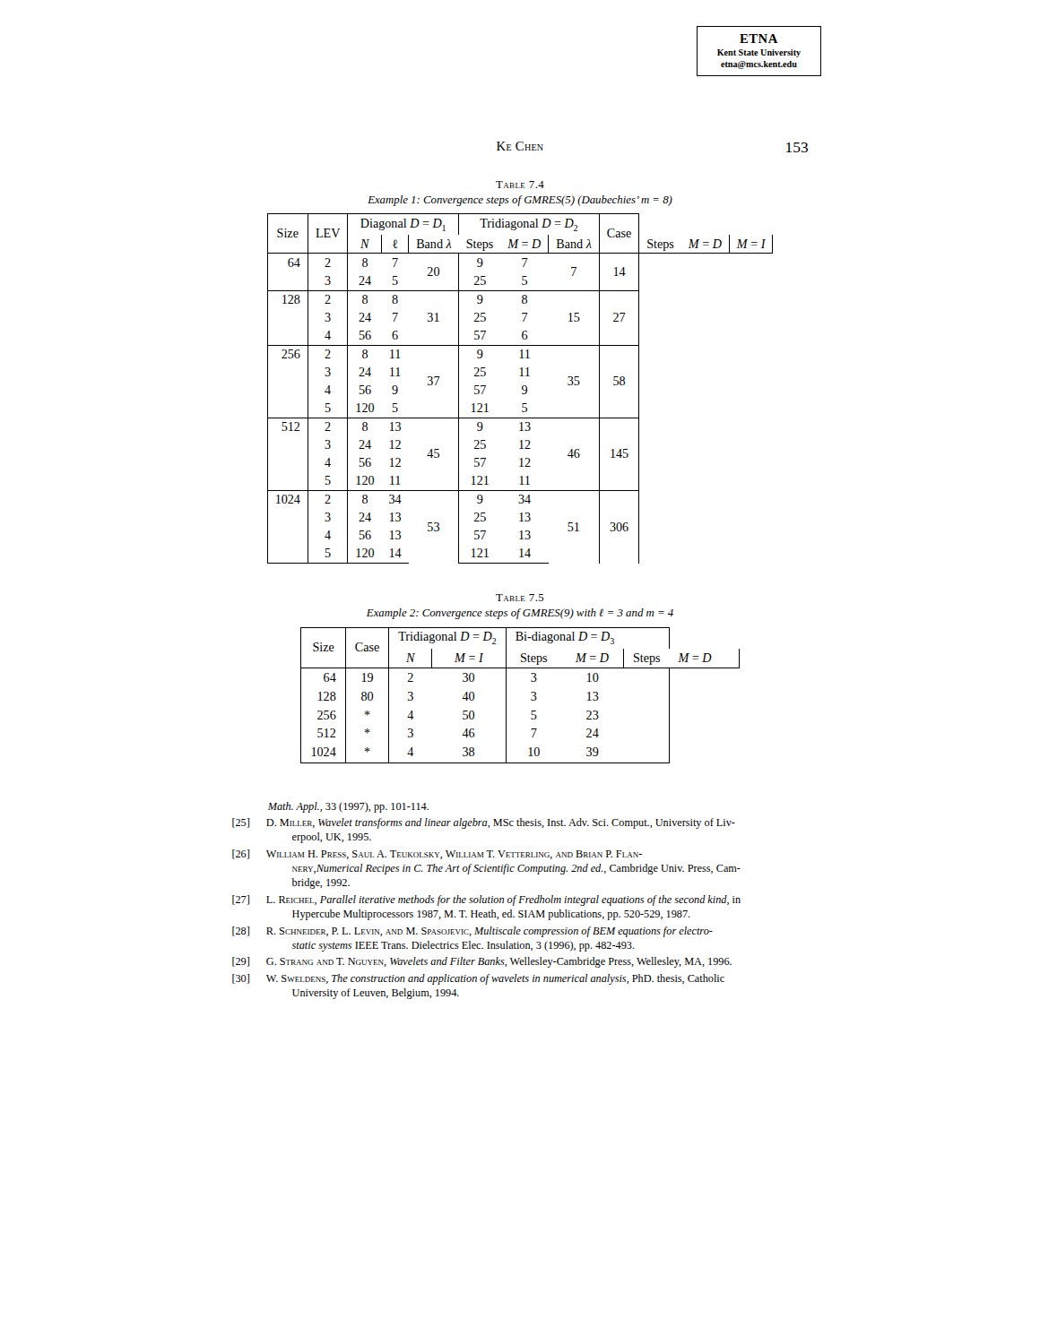ETNA
Kent State University
etna@mcs.kent.edu
Ke Chen 153
Table 7.4
Example 1: Convergence steps of GMRES(5) (Daubechies’ m = 8)
| Size | LEV | Diagonal D = D 1 | Tridiagonal D = D 2 | Case |
| N | ℓ | Band λ | Steps | M = D | Band λ | Steps | M = D | M = I |
| 64 | 2 | 8 | 7 | 20 | 9 | 7 | 7 | 14 |
| | 3 | 24 | 5 | 25 | 5 |
| 128 | 2 | 8 | 8 | 31 | 9 | 8 | 15 | 27 |
| | 3 | 24 | 7 | 25 | 7 |
| | 4 | 56 | 6 | 57 | 6 |
| 256 | 2 | 8 | 11 | 37 | 9 | 11 | 35 | 58 |
| | 3 | 24 | 11 | 25 | 11 |
| | 4 | 56 | 9 | 57 | 9 |
| | 5 | 120 | 5 | 121 | 5 |
| 512 | 2 | 8 | 13 | 45 | 9 | 13 | 46 | 145 |
| | 3 | 24 | 12 | 25 | 12 |
| | 4 | 56 | 12 | 57 | 12 |
| | 5 | 120 | 11 | 121 | 11 |
| 1024 | 2 | 8 | 34 | 53 | 9 | 34 | 51 | 306 |
| | 3 | 24 | 13 | 25 | 13 |
| | 4 | 56 | 13 | 57 | 13 |
| | 5 | 120 | 14 | 121 | 14 |
Table 7.5
Example 2: Convergence steps of GMRES(9) with ℓ = 3 and m = 4
| Size | Case | Tridiagonal D = D 2 | Bi-diagonal D = D 3 | |
| N | M = I | Steps | M = D | Steps | M = D | |
| 64 | 19 | 2 | 30 | 3 | 10 | |
| 128 | 80 | 3 | 40 | 3 | 13 | |
| 256 | * | 4 | 50 | 5 | 23 | |
| 512 | * | 3 | 46 | 7 | 24 | |
| 1024 | * | 4 | 38 | 10 | 39 | |
Math. Appl., 33 (1997), pp. 101-114.
[25]
D. Miller, Wavelet transforms and linear algebra, MSc thesis, Inst. Adv. Sci. Comput., University of Liv-erpool, UK, 1995.
[26]
William H. Press, Saul A. Teukolsky, William T. Vetterling, and Brian P. Flan-nery,Numerical Recipes in C. The Art of Scientific Computing. 2nd ed., Cambridge Univ. Press, Cam-bridge, 1992.
[27]
L. Reichel, Parallel iterative methods for the solution of Fredholm integral equations of the second kind, inHypercube Multiprocessors 1987, M. T. Heath, ed. SIAM publications, pp. 520-529, 1987.
[28]
R. Schneider, P. L. Levin, and M. Spasojevic, Multiscale compression of BEM equations for electro-static systems IEEE Trans. Dielectrics Elec. Insulation, 3 (1996), pp. 482-493.
[29]
G. Strang and T. Nguyen, Wavelets and Filter Banks, Wellesley-Cambridge Press, Wellesley, MA, 1996.
[30]
W. Sweldens, The construction and application of wavelets in numerical analysis, PhD. thesis, CatholicUniversity of Leuven, Belgium, 1994.